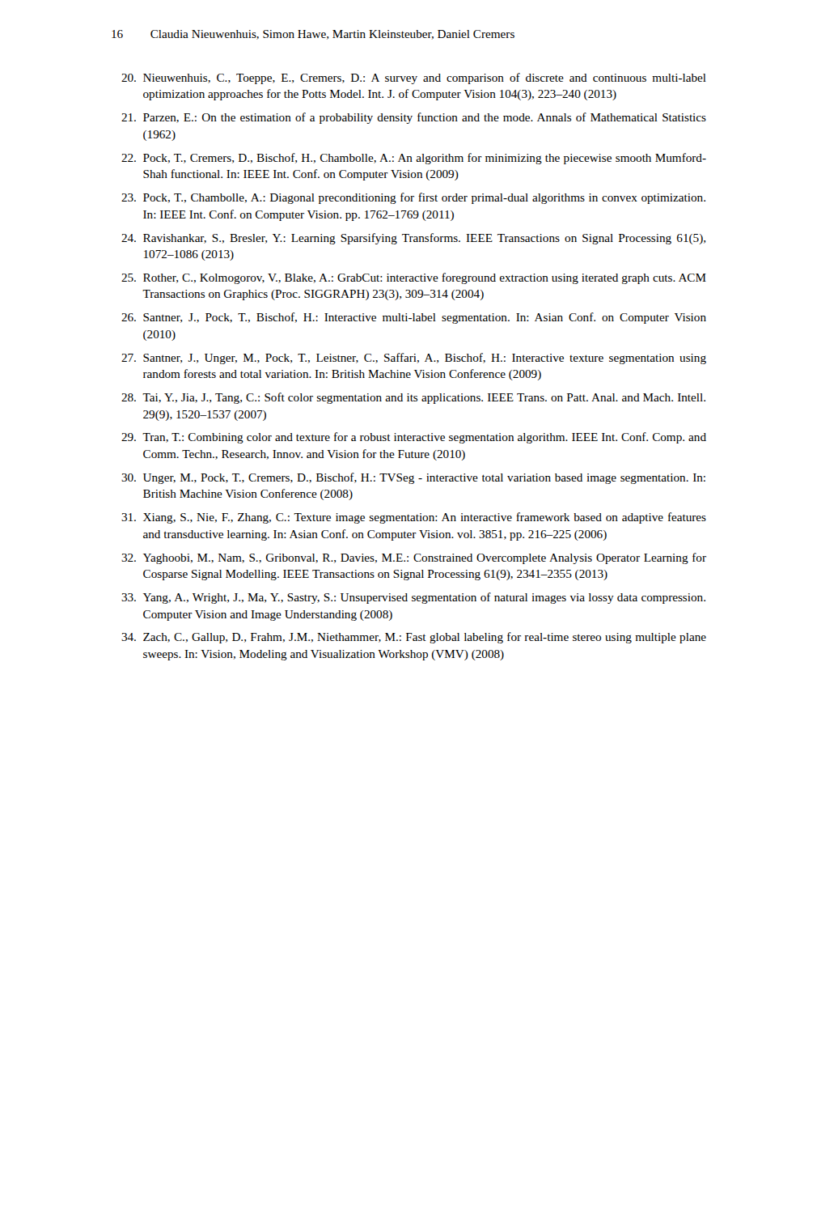16 Claudia Nieuwenhuis, Simon Hawe, Martin Kleinsteuber, Daniel Cremers
20. Nieuwenhuis, C., Toeppe, E., Cremers, D.: A survey and comparison of discrete and continuous multi-label optimization approaches for the Potts Model. Int. J. of Computer Vision 104(3), 223–240 (2013)
21. Parzen, E.: On the estimation of a probability density function and the mode. Annals of Mathematical Statistics (1962)
22. Pock, T., Cremers, D., Bischof, H., Chambolle, A.: An algorithm for minimizing the piecewise smooth Mumford-Shah functional. In: IEEE Int. Conf. on Computer Vision (2009)
23. Pock, T., Chambolle, A.: Diagonal preconditioning for first order primal-dual algorithms in convex optimization. In: IEEE Int. Conf. on Computer Vision. pp. 1762–1769 (2011)
24. Ravishankar, S., Bresler, Y.: Learning Sparsifying Transforms. IEEE Transactions on Signal Processing 61(5), 1072–1086 (2013)
25. Rother, C., Kolmogorov, V., Blake, A.: GrabCut: interactive foreground extraction using iterated graph cuts. ACM Transactions on Graphics (Proc. SIGGRAPH) 23(3), 309–314 (2004)
26. Santner, J., Pock, T., Bischof, H.: Interactive multi-label segmentation. In: Asian Conf. on Computer Vision (2010)
27. Santner, J., Unger, M., Pock, T., Leistner, C., Saffari, A., Bischof, H.: Interactive texture segmentation using random forests and total variation. In: British Machine Vision Conference (2009)
28. Tai, Y., Jia, J., Tang, C.: Soft color segmentation and its applications. IEEE Trans. on Patt. Anal. and Mach. Intell. 29(9), 1520–1537 (2007)
29. Tran, T.: Combining color and texture for a robust interactive segmentation algorithm. IEEE Int. Conf. Comp. and Comm. Techn., Research, Innov. and Vision for the Future (2010)
30. Unger, M., Pock, T., Cremers, D., Bischof, H.: TVSeg - interactive total variation based image segmentation. In: British Machine Vision Conference (2008)
31. Xiang, S., Nie, F., Zhang, C.: Texture image segmentation: An interactive framework based on adaptive features and transductive learning. In: Asian Conf. on Computer Vision. vol. 3851, pp. 216–225 (2006)
32. Yaghoobi, M., Nam, S., Gribonval, R., Davies, M.E.: Constrained Overcomplete Analysis Operator Learning for Cosparse Signal Modelling. IEEE Transactions on Signal Processing 61(9), 2341–2355 (2013)
33. Yang, A., Wright, J., Ma, Y., Sastry, S.: Unsupervised segmentation of natural images via lossy data compression. Computer Vision and Image Understanding (2008)
34. Zach, C., Gallup, D., Frahm, J.M., Niethammer, M.: Fast global labeling for real-time stereo using multiple plane sweeps. In: Vision, Modeling and Visualization Workshop (VMV) (2008)